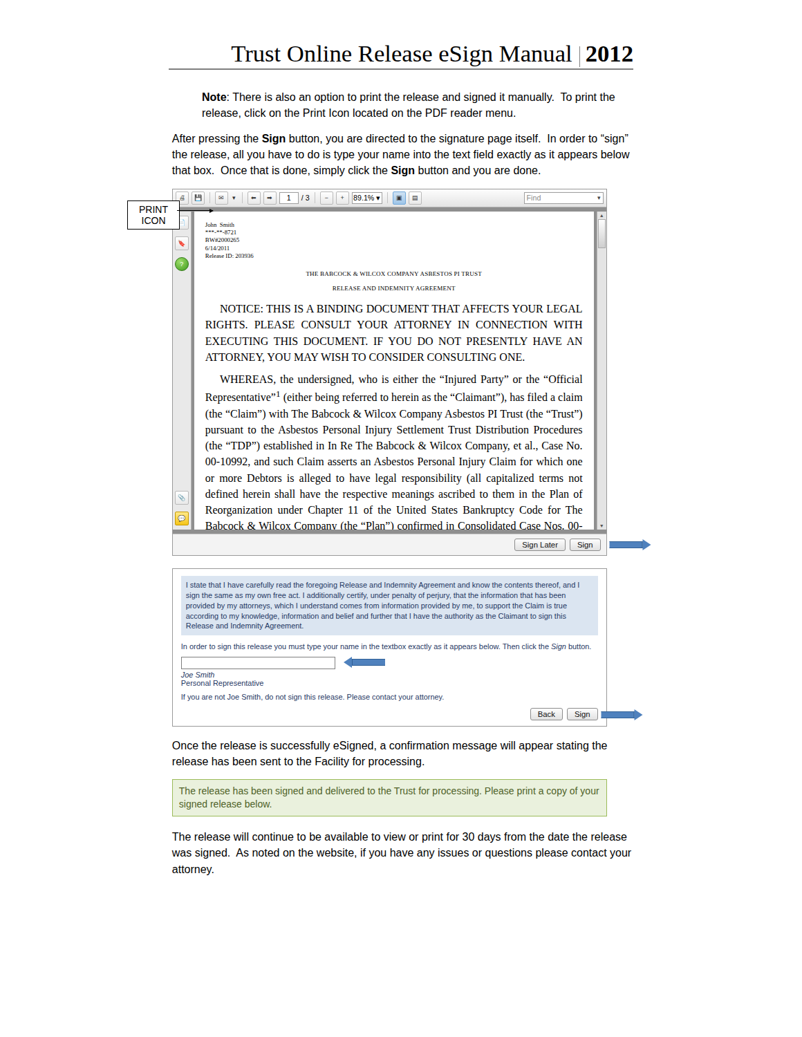Trust Online Release eSign Manual 2012
Note: There is also an option to print the release and signed it manually. To print the release, click on the Print Icon located on the PDF reader menu.
After pressing the Sign button, you are directed to the signature page itself. In order to “sign” the release, all you have to do is type your name into the text field exactly as it appears below that box. Once that is done, simply click the Sign button and you are done.
PRINT
ICON
🖨
💾
✉
▾
⬅
➡
1
/ 3
−
+
89.1% ▾
▣
▤
Find▾
📄
🔖
?
📎
💬
John Smith
***-**-8721
BW#2000265
6/14/2011
Release ID: 203936
THE BABCOCK & WILCOX COMPANY ASBESTOS PI TRUST
RELEASE AND INDEMNITY AGREEMENT
NOTICE: THIS IS A BINDING DOCUMENT THAT AFFECTS YOUR LEGAL RIGHTS. PLEASE CONSULT YOUR ATTORNEY IN CONNECTION WITH EXECUTING THIS DOCUMENT. IF YOU DO NOT PRESENTLY HAVE AN ATTORNEY, YOU MAY WISH TO CONSIDER CONSULTING ONE.
WHEREAS, the undersigned, who is either the “Injured Party” or the “Official Representative”1 (either being referred to herein as the “Claimant”), has filed a claim (the “Claim”) with The Babcock & Wilcox Company Asbestos PI Trust (the “Trust”) pursuant to the Asbestos Personal Injury Settlement Trust Distribution Procedures (the “TDP”) established in In Re The Babcock & Wilcox Company, et al., Case No. 00-10992, and such Claim asserts an Asbestos Personal Injury Claim for which one or more Debtors is alleged to have legal responsibility (all capitalized terms not defined herein shall have the respective meanings ascribed to them in the Plan of Reorganization under Chapter 11 of the United States Bankruptcy Code for The Babcock & Wilcox Company (the “Plan”) confirmed in Consolidated Case Nos. 00-10992, 00-10993, 00-10994, and 00-10995 by the United States District Court for the Eastern District of Louisiana Division on January 17, 2006); and
WHEREAS, the Claimant has agreed to settle and compromise the Injured Party’s Claim, for and in consideration of the allowance of the Claim by the Trust and its payment pursuant to the TDP in accordance with the terms set forth therein and herein;
NOW, THEREFORE, the Claimant hereby agrees as follows:
1. On behalf of the Injured Party, the Injured Party’s estate, the Injured Party’s heirs and/or anyone else claiming rights through the Injured Party, now and in the future, the Claimant hereby fully and finally RELEASES, ACQUITS and FOREVER DISCHARGES the Trust, the Debtors, the
▲
▼
Sign Later
Sign
I state that I have carefully read the foregoing Release and Indemnity Agreement and know the contents thereof, and I sign the same as my own free act. I additionally certify, under penalty of perjury, that the information that has been provided by my attorneys, which I understand comes from information provided by me, to support the Claim is true according to my knowledge, information and belief and further that I have the authority as the Claimant to sign this Release and Indemnity Agreement.
In order to sign this release you must type your name in the textbox exactly as it appears below. Then click the Sign button.
Joe Smith
Personal Representative
If you are not Joe Smith, do not sign this release. Please contact your attorney.
Back
Sign
Once the release is successfully eSigned, a confirmation message will appear stating the release has been sent to the Facility for processing.
The release has been signed and delivered to the Trust for processing. Please print a copy of your signed release below.
The release will continue to be available to view or print for 30 days from the date the release was signed. As noted on the website, if you have any issues or questions please contact your attorney.